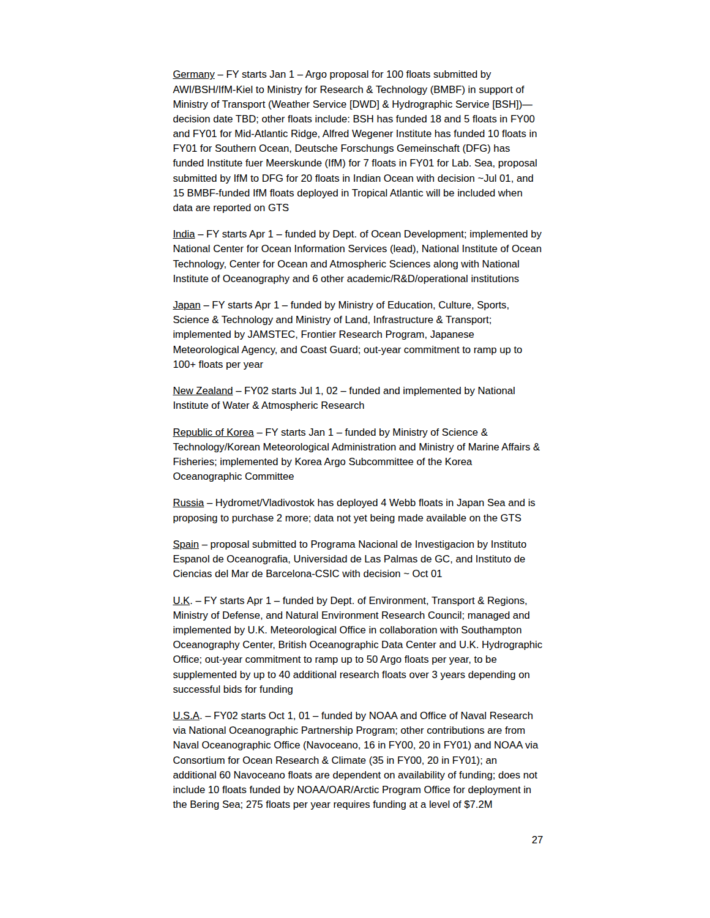Germany – FY starts Jan 1 – Argo proposal for 100 floats submitted by AWI/BSH/IfM-Kiel to Ministry for Research & Technology (BMBF) in support of Ministry of Transport (Weather Service [DWD] & Hydrographic Service [BSH])—decision date TBD; other floats include: BSH has funded 18 and 5 floats in FY00 and FY01 for Mid-Atlantic Ridge, Alfred Wegener Institute has funded 10 floats in FY01 for Southern Ocean, Deutsche Forschungs Gemeinschaft (DFG) has funded Institute fuer Meerskunde (IfM) for 7 floats in FY01 for Lab. Sea, proposal submitted by IfM to DFG for 20 floats in Indian Ocean with decision ~Jul 01, and 15 BMBF-funded IfM floats deployed in Tropical Atlantic will be included when data are reported on GTS
India – FY starts Apr 1 – funded by Dept. of Ocean Development; implemented by National Center for Ocean Information Services (lead), National Institute of Ocean Technology, Center for Ocean and Atmospheric Sciences along with National Institute of Oceanography and 6 other academic/R&D/operational institutions
Japan – FY starts Apr 1 – funded by Ministry of Education, Culture, Sports, Science & Technology and Ministry of Land, Infrastructure & Transport; implemented by JAMSTEC, Frontier Research Program, Japanese Meteorological Agency, and Coast Guard; out-year commitment to ramp up to 100+ floats per year
New Zealand – FY02 starts Jul 1, 02 – funded and implemented by National Institute of Water & Atmospheric Research
Republic of Korea – FY starts Jan 1 – funded by Ministry of Science & Technology/Korean Meteorological Administration and Ministry of Marine Affairs & Fisheries; implemented by Korea Argo Subcommittee of the Korea Oceanographic Committee
Russia – Hydromet/Vladivostok has deployed 4 Webb floats in Japan Sea and is proposing to purchase 2 more; data not yet being made available on the GTS
Spain – proposal submitted to Programa Nacional de Investigacion by Instituto Espanol de Oceanografia, Universidad de Las Palmas de GC, and Instituto de Ciencias del Mar de Barcelona-CSIC with decision ~ Oct 01
U.K. – FY starts Apr 1 – funded by Dept. of Environment, Transport & Regions, Ministry of Defense, and Natural Environment Research Council; managed and implemented by U.K. Meteorological Office in collaboration with Southampton Oceanography Center, British Oceanographic Data Center and U.K. Hydrographic Office; out-year commitment to ramp up to 50 Argo floats per year, to be supplemented by up to 40 additional research floats over 3 years depending on successful bids for funding
U.S.A. – FY02 starts Oct 1, 01 – funded by NOAA and Office of Naval Research via National Oceanographic Partnership Program; other contributions are from Naval Oceanographic Office (Navoceano, 16 in FY00, 20 in FY01) and NOAA via Consortium for Ocean Research & Climate (35 in FY00, 20 in FY01); an additional 60 Navoceano floats are dependent on availability of funding; does not include 10 floats funded by NOAA/OAR/Arctic Program Office for deployment in the Bering Sea; 275 floats per year requires funding at a level of $7.2M
27